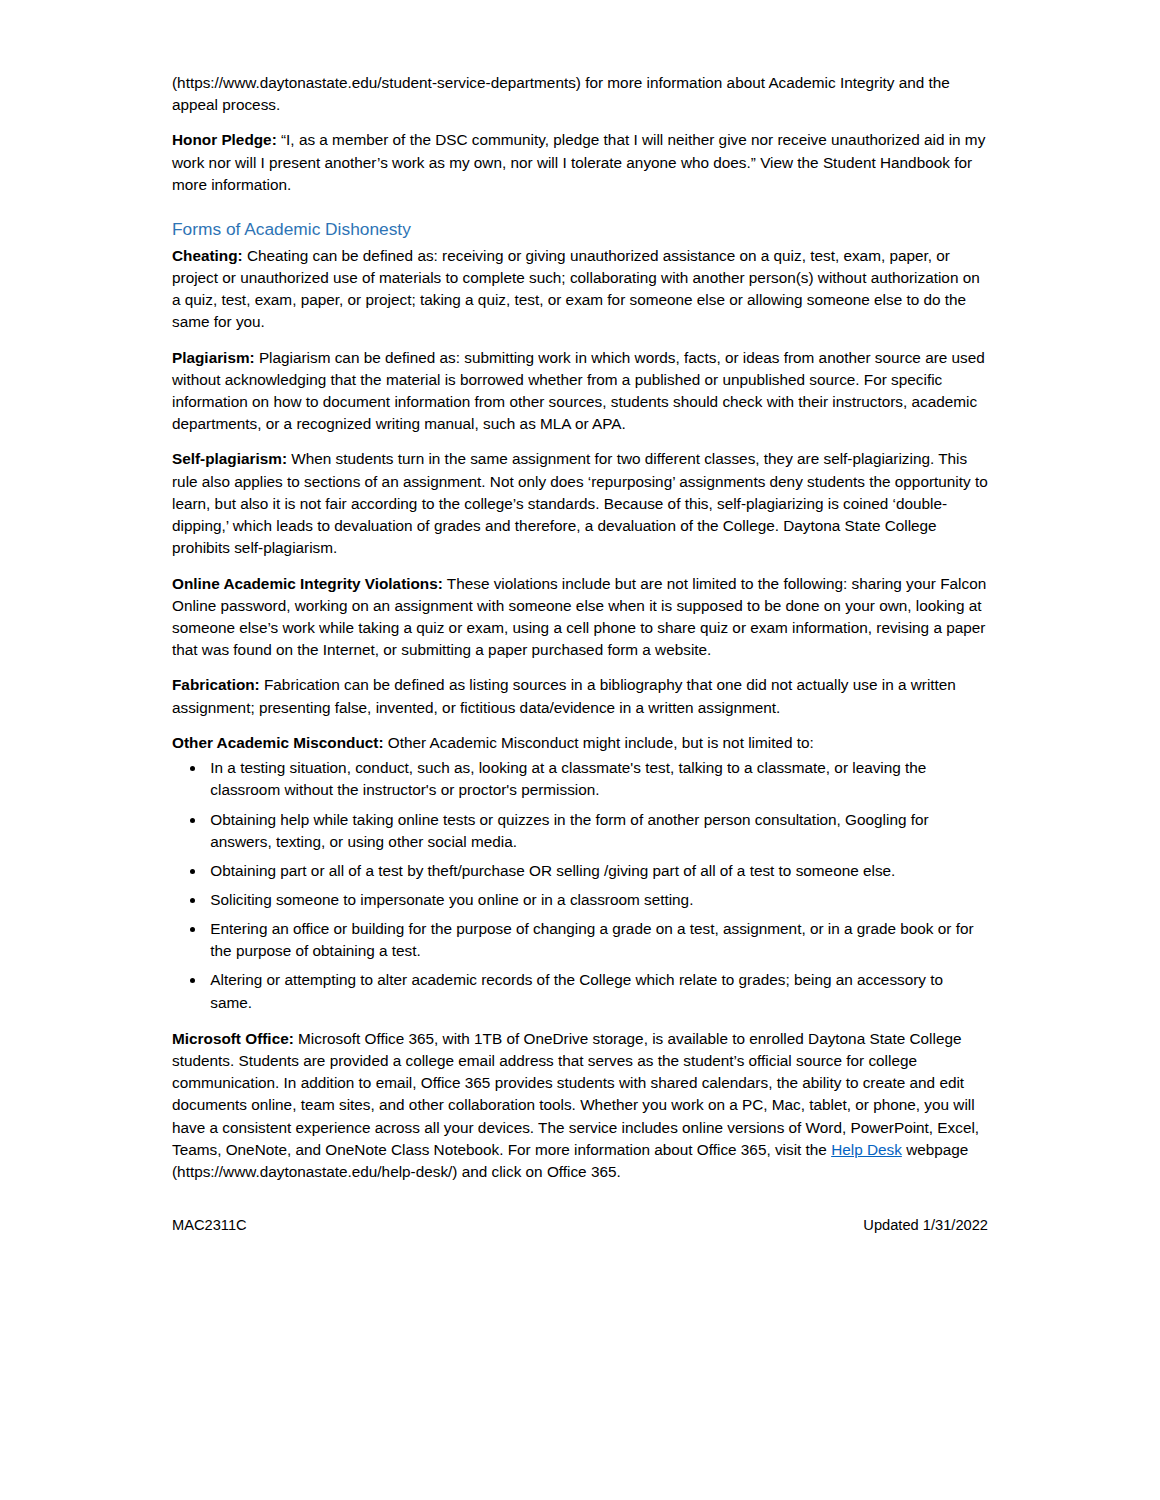(https://www.daytonastate.edu/student-service-departments) for more information about Academic Integrity and the appeal process.
Honor Pledge: “I, as a member of the DSC community, pledge that I will neither give nor receive unauthorized aid in my work nor will I present another’s work as my own, nor will I tolerate anyone who does.” View the Student Handbook for more information.
Forms of Academic Dishonesty
Cheating: Cheating can be defined as: receiving or giving unauthorized assistance on a quiz, test, exam, paper, or project or unauthorized use of materials to complete such; collaborating with another person(s) without authorization on a quiz, test, exam, paper, or project; taking a quiz, test, or exam for someone else or allowing someone else to do the same for you.
Plagiarism: Plagiarism can be defined as: submitting work in which words, facts, or ideas from another source are used without acknowledging that the material is borrowed whether from a published or unpublished source. For specific information on how to document information from other sources, students should check with their instructors, academic departments, or a recognized writing manual, such as MLA or APA.
Self-plagiarism: When students turn in the same assignment for two different classes, they are self-plagiarizing. This rule also applies to sections of an assignment. Not only does ‘repurposing’ assignments deny students the opportunity to learn, but also it is not fair according to the college’s standards. Because of this, self-plagiarizing is coined ‘double-dipping,’ which leads to devaluation of grades and therefore, a devaluation of the College. Daytona State College prohibits self-plagiarism.
Online Academic Integrity Violations: These violations include but are not limited to the following: sharing your Falcon Online password, working on an assignment with someone else when it is supposed to be done on your own, looking at someone else’s work while taking a quiz or exam, using a cell phone to share quiz or exam information, revising a paper that was found on the Internet, or submitting a paper purchased form a website.
Fabrication: Fabrication can be defined as listing sources in a bibliography that one did not actually use in a written assignment; presenting false, invented, or fictitious data/evidence in a written assignment.
Other Academic Misconduct: Other Academic Misconduct might include, but is not limited to:
In a testing situation, conduct, such as, looking at a classmate's test, talking to a classmate, or leaving the classroom without the instructor's or proctor's permission.
Obtaining help while taking online tests or quizzes in the form of another person consultation, Googling for answers, texting, or using other social media.
Obtaining part or all of a test by theft/purchase OR selling /giving part of all of a test to someone else.
Soliciting someone to impersonate you online or in a classroom setting.
Entering an office or building for the purpose of changing a grade on a test, assignment, or in a grade book or for the purpose of obtaining a test.
Altering or attempting to alter academic records of the College which relate to grades; being an accessory to same.
Microsoft Office: Microsoft Office 365, with 1TB of OneDrive storage, is available to enrolled Daytona State College students. Students are provided a college email address that serves as the student’s official source for college communication. In addition to email, Office 365 provides students with shared calendars, the ability to create and edit documents online, team sites, and other collaboration tools. Whether you work on a PC, Mac, tablet, or phone, you will have a consistent experience across all your devices. The service includes online versions of Word, PowerPoint, Excel, Teams, OneNote, and OneNote Class Notebook. For more information about Office 365, visit the Help Desk webpage (https://www.daytonastate.edu/help-desk/) and click on Office 365.
MAC2311C Updated 1/31/2022